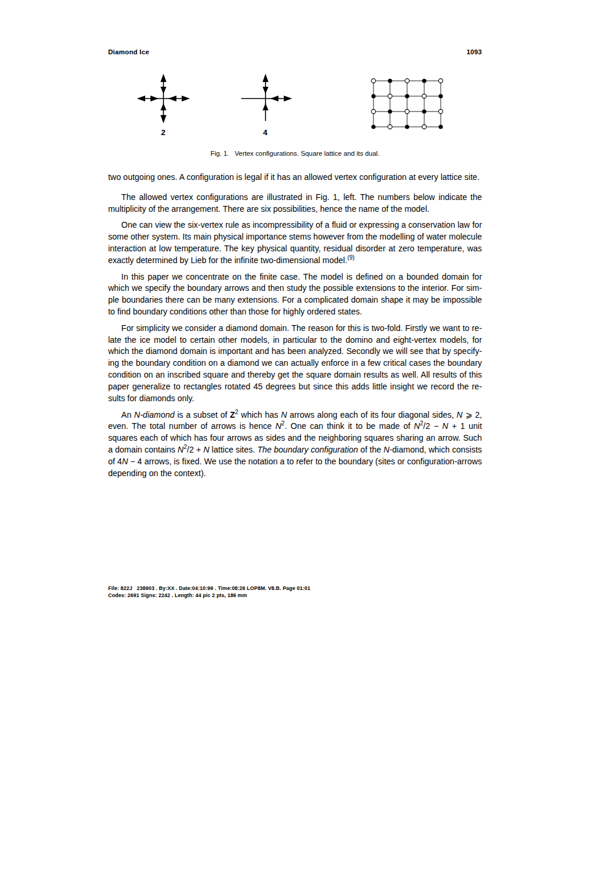Diamond Ice 1093
2
4
Fig. 1. Vertex configurations. Square lattice and its dual.
two outgoing ones. A configuration is legal if it has an allowed vertex configuration at every lattice site.
The allowed vertex configurations are illustrated in Fig. 1, left. The numbers below indicate the multiplicity of the arrangement. There are six possibilities, hence the name of the model.
One can view the six-vertex rule as incompressibility of a fluid or expressing a conservation law for some other system. Its main physical importance stems however from the modelling of water molecule interaction at low temperature. The key physical quantity, residual disorder at zero temperature, was exactly determined by Lieb for the infinite two-dimensional model.(9)
In this paper we concentrate on the finite case. The model is defined on a bounded domain for which we specify the boundary arrows and then study the possible extensions to the interior. For simple boundaries there can be many extensions. For a complicated domain shape it may be impossible to find boundary conditions other than those for highly ordered states.
For simplicity we consider a diamond domain. The reason for this is two-fold. Firstly we want to relate the ice model to certain other models, in particular to the domino and eight-vertex models, for which the diamond domain is important and has been analyzed. Secondly we will see that by specifying the boundary condition on a diamond we can actually enforce in a few critical cases the boundary condition on an inscribed square and thereby get the square domain results as well. All results of this paper generalize to rectangles rotated 45 degrees but since this adds little insight we record the results for diamonds only.
An N-diamond is a subset of Z2 which has N arrows along each of its four diagonal sides, N ⩾ 2, even. The total number of arrows is hence N2. One can think it to be made of N2/2 − N + 1 unit squares each of which has four arrows as sides and the neighboring squares sharing an arrow. Such a domain contains N2/2 + N lattice sites. The boundary configuration of the N-diamond, which consists of 4N − 4 arrows, is fixed. We use the notation a to refer to the boundary (sites or configuration-arrows depending on the context).
File: 822J 238903 . By:XX . Date:04:10:99 . Time:08:26 LOP8M. V8.B. Page 01:01
Codes: 2691 Signs: 2242 . Length: 44 pic 2 pts, 186 mm